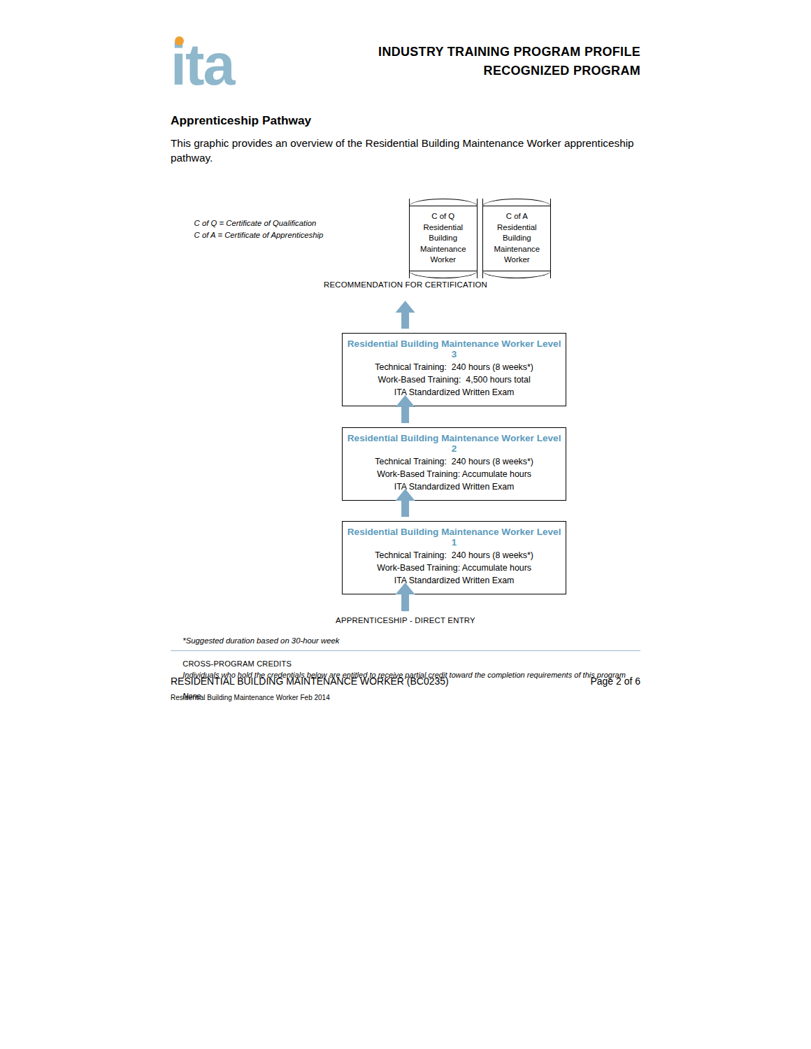ita
INDUSTRY TRAINING PROGRAM PROFILE
RECOGNIZED PROGRAM
Apprenticeship Pathway
This graphic provides an overview of the Residential Building Maintenance Worker apprenticeship pathway.
C of Q = Certificate of Qualification
C of A = Certificate of Apprenticeship
C of Q
Residential
Building
Maintenance
Worker
C of A
Residential
Building
Maintenance
Worker
RECOMMENDATION FOR CERTIFICATION
Residential Building Maintenance Worker Level 3
Technical Training: 240 hours (8 weeks*)
Work-Based Training: 4,500 hours total
ITA Standardized Written Exam
Residential Building Maintenance Worker Level 2
Technical Training: 240 hours (8 weeks*)
Work-Based Training: Accumulate hours
ITA Standardized Written Exam
Residential Building Maintenance Worker Level 1
Technical Training: 240 hours (8 weeks*)
Work-Based Training: Accumulate hours
ITA Standardized Written Exam
APPRENTICESHIP - DIRECT ENTRY
*Suggested duration based on 30-hour week
CROSS-PROGRAM CREDITS
Individuals who hold the credentials below are entitled to receive partial credit toward the completion requirements of this program
None
RESIDENTIAL BUILDING MAINTENANCE WORKER (BC0235)
Page 2 of 6
Residential Building Maintenance Worker Feb 2014